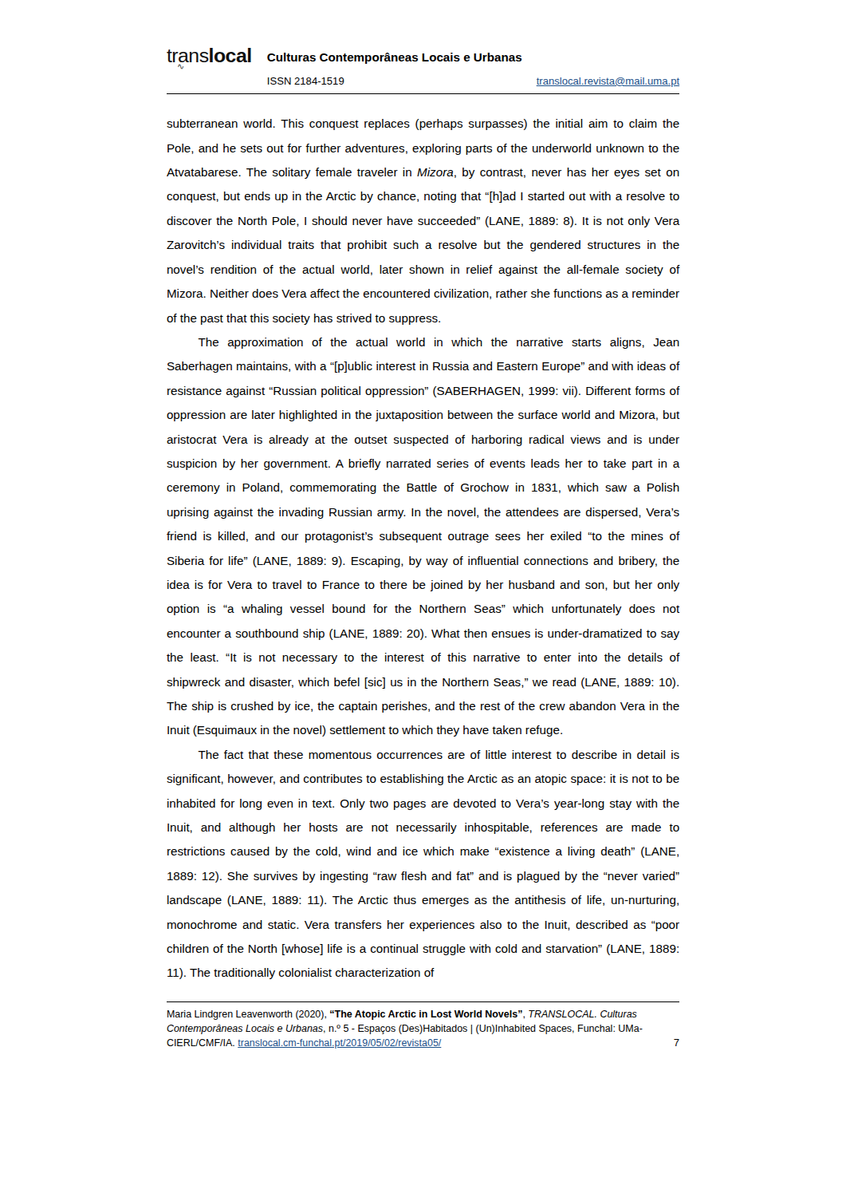trans local ∿
Culturas Contemporâneas Locais e Urbanas
ISSN 2184-1519 translocal.revista@mail.uma.pt
subterranean world. This conquest replaces (perhaps surpasses) the initial aim to claim the Pole, and he sets out for further adventures, exploring parts of the underworld unknown to the Atvatabarese. The solitary female traveler in Mizora, by contrast, never has her eyes set on conquest, but ends up in the Arctic by chance, noting that “[h]ad I started out with a resolve to discover the North Pole, I should never have succeeded” (LANE, 1889: 8). It is not only Vera Zarovitch’s individual traits that prohibit such a resolve but the gendered structures in the novel’s rendition of the actual world, later shown in relief against the all-female society of Mizora. Neither does Vera affect the encountered civilization, rather she functions as a reminder of the past that this society has strived to suppress.
The approximation of the actual world in which the narrative starts aligns, Jean Saberhagen maintains, with a “[p]ublic interest in Russia and Eastern Europe” and with ideas of resistance against “Russian political oppression” (SABERHAGEN, 1999: vii). Different forms of oppression are later highlighted in the juxtaposition between the surface world and Mizora, but aristocrat Vera is already at the outset suspected of harboring radical views and is under suspicion by her government. A briefly narrated series of events leads her to take part in a ceremony in Poland, commemorating the Battle of Grochow in 1831, which saw a Polish uprising against the invading Russian army. In the novel, the attendees are dispersed, Vera’s friend is killed, and our protagonist’s subsequent outrage sees her exiled “to the mines of Siberia for life” (LANE, 1889: 9). Escaping, by way of influential connections and bribery, the idea is for Vera to travel to France to there be joined by her husband and son, but her only option is “a whaling vessel bound for the Northern Seas” which unfortunately does not encounter a southbound ship (LANE, 1889: 20). What then ensues is under-dramatized to say the least. “It is not necessary to the interest of this narrative to enter into the details of shipwreck and disaster, which befel [sic] us in the Northern Seas,” we read (LANE, 1889: 10). The ship is crushed by ice, the captain perishes, and the rest of the crew abandon Vera in the Inuit (Esquimaux in the novel) settlement to which they have taken refuge.
The fact that these momentous occurrences are of little interest to describe in detail is significant, however, and contributes to establishing the Arctic as an atopic space: it is not to be inhabited for long even in text. Only two pages are devoted to Vera’s year-long stay with the Inuit, and although her hosts are not necessarily inhospitable, references are made to restrictions caused by the cold, wind and ice which make “existence a living death” (LANE, 1889: 12). She survives by ingesting “raw flesh and fat” and is plagued by the “never varied” landscape (LANE, 1889: 11). The Arctic thus emerges as the antithesis of life, un-nurturing, monochrome and static. Vera transfers her experiences also to the Inuit, described as “poor children of the North [whose] life is a continual struggle with cold and starvation” (LANE, 1889: 11). The traditionally colonialist characterization of
Maria Lindgren Leavenworth (2020), “The Atopic Arctic in Lost World Novels”, TRANSLOCAL. Culturas Contemporâneas Locais e Urbanas, n.º 5 - Espaços (Des)Habitados | (Un)Inhabited Spaces, Funchal: UMa-CIERL/CMF/IA. translocal.cm-funchal.pt/2019/05/02/revista05/
7